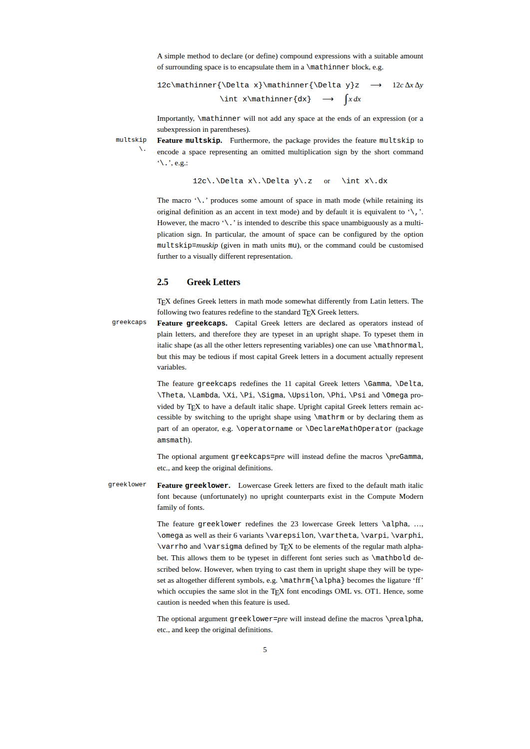A simple method to declare (or define) compound expressions with a suitable amount of surrounding space is to encapsulate them in a \mathinner block, e.g.
12c\mathinner{\Delta x}\mathinner{\Delta y}z ⟶ 12c Δx Δy \int x\mathinner{dx} ⟶ ∫x dx
Importantly, \mathinner will not add any space at the ends of an expression (or a subexpression in parentheses).
multskip
\.
Feature multskip. Furthermore, the package provides the feature multskip to encode a space representing an omitted multiplication sign by the short command ‘\.’, e.g.:
12c\.\Delta x\.\Delta y\.zor\int x\.dx
The macro ‘\.’ produces some amount of space in math mode (while retaining its original definition as an accent in text mode) and by default it is equivalent to ‘\,’. However, the macro ‘\.’ is intended to describe this space unambiguously as a multiplication sign. In particular, the amount of space can be configured by the option multskip=muskip (given in math units mu), or the command could be customised further to a visually different representation.
2.5 Greek Letters
TEX defines Greek letters in math mode somewhat differently from Latin letters. The following two features redefine to the standard TEX Greek letters.
greekcaps
Feature greekcaps. Capital Greek letters are declared as operators instead of plain letters, and therefore they are typeset in an upright shape. To typeset them in italic shape (as all the other letters representing variables) one can use \mathnormal, but this may be tedious if most capital Greek letters in a document actually represent variables.
The feature greekcaps redefines the 11 capital Greek letters \Gamma, \Delta, \Theta, \Lambda, \Xi, \Pi, \Sigma, \Upsilon, \Phi, \Psi and \Omega provided by TEX to have a default italic shape. Upright capital Greek letters remain accessible by switching to the upright shape using \mathrm or by declaring them as part of an operator, e.g. \operatorname or \DeclareMathOperator (package amsmath).
The optional argument greekcaps=pre will instead define the macros \pre Gamma, etc., and keep the original definitions.
greeklower
Feature greeklower. Lowercase Greek letters are fixed to the default math italic font because (unfortunately) no upright counterparts exist in the Compute Modern family of fonts.
The feature greeklower redefines the 23 lowercase Greek letters \alpha, …, \omega as well as their 6 variants \varepsilon, \vartheta, \varpi, \varphi, \varrho and \varsigma defined by TEX to be elements of the regular math alphabet. This allows them to be typeset in different font series such as \mathbold described below. However, when trying to cast them in upright shape they will be typeset as altogether different symbols, e.g. \mathrm{\alpha} becomes the ligature ‘ff’ which occupies the same slot in the TEX font encodings OML vs. OT1. Hence, some caution is needed when this feature is used.
The optional argument greeklower=pre will instead define the macros \pre alpha, etc., and keep the original definitions.
5